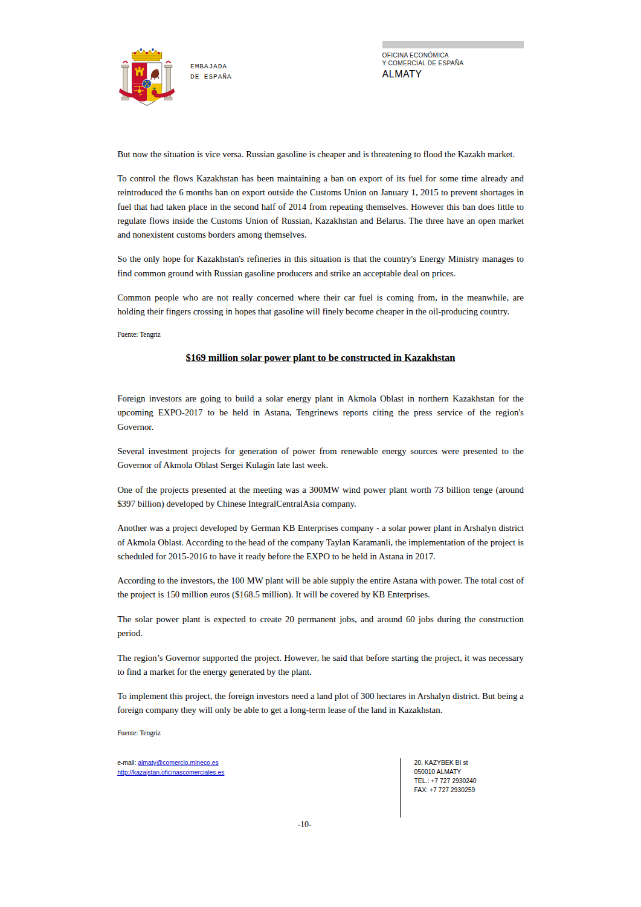EMBAJADA
DE ESPAÑA
OFICINA ECONÓMICA
Y COMERCIAL DE ESPAÑA
ALMATY
But now the situation is vice versa. Russian gasoline is cheaper and is threatening to flood the Kazakh market.
To control the flows Kazakhstan has been maintaining a ban on export of its fuel for some time already and reintroduced the 6 months ban on export outside the Customs Union on January 1, 2015 to prevent shortages in fuel that had taken place in the second half of 2014 from repeating themselves. However this ban does little to regulate flows inside the Customs Union of Russian, Kazakhstan and Belarus. The three have an open market and nonexistent customs borders among themselves.
So the only hope for Kazakhstan's refineries in this situation is that the country's Energy Ministry manages to find common ground with Russian gasoline producers and strike an acceptable deal on prices.
Common people who are not really concerned where their car fuel is coming from, in the meanwhile, are holding their fingers crossing in hopes that gasoline will finely become cheaper in the oil-producing country.
Fuente: Tengriz
$169 million solar power plant to be constructed in Kazakhstan
Foreign investors are going to build a solar energy plant in Akmola Oblast in northern Kazakhstan for the upcoming EXPO-2017 to be held in Astana, Tengrinews reports citing the press service of the region's Governor.
Several investment projects for generation of power from renewable energy sources were presented to the Governor of Akmola Oblast Sergei Kulagin late last week.
One of the projects presented at the meeting was a 300MW wind power plant worth 73 billion tenge (around $397 billion) developed by Chinese IntegralCentralAsia company.
Another was a project developed by German KB Enterprises company - a solar power plant in Arshalyn district of Akmola Oblast. According to the head of the company Taylan Karamanli, the implementation of the project is scheduled for 2015-2016 to have it ready before the EXPO to be held in Astana in 2017.
According to the investors, the 100 MW plant will be able supply the entire Astana with power. The total cost of the project is 150 million euros ($168.5 million). It will be covered by KB Enterprises.
The solar power plant is expected to create 20 permanent jobs, and around 60 jobs during the construction period.
The region’s Governor supported the project. However, he said that before starting the project, it was necessary to find a market for the energy generated by the plant.
To implement this project, the foreign investors need a land plot of 300 hectares in Arshalyn district. But being a foreign company they will only be able to get a long-term lease of the land in Kazakhstan.
Fuente: Tengriz
e-mail: almaty@comercio.mineco.es
http://kazajstan.oficinascomerciales.es
20, KAZYBEK BI st
050010 ALMATY
TEL.: +7 727 2930240
FAX: +7 727 2930259
-10-